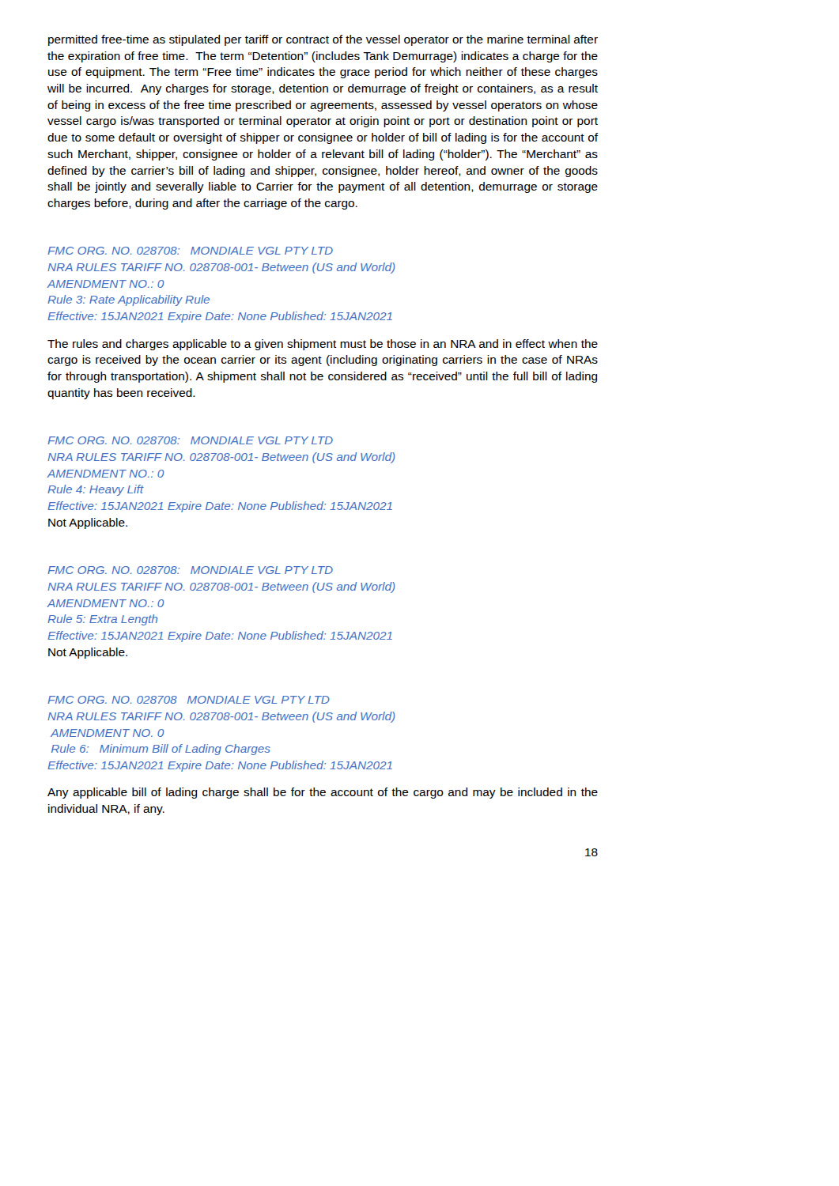permitted free-time as stipulated per tariff or contract of the vessel operator or the marine terminal after the expiration of free time. The term “Detention” (includes Tank Demurrage) indicates a charge for the use of equipment. The term “Free time” indicates the grace period for which neither of these charges will be incurred. Any charges for storage, detention or demurrage of freight or containers, as a result of being in excess of the free time prescribed or agreements, assessed by vessel operators on whose vessel cargo is/was transported or terminal operator at origin point or port or destination point or port due to some default or oversight of shipper or consignee or holder of bill of lading is for the account of such Merchant, shipper, consignee or holder of a relevant bill of lading (“holder”). The “Merchant” as defined by the carrier’s bill of lading and shipper, consignee, holder hereof, and owner of the goods shall be jointly and severally liable to Carrier for the payment of all detention, demurrage or storage charges before, during and after the carriage of the cargo.
FMC ORG. NO. 028708: MONDIALE VGL PTY LTD
NRA RULES TARIFF NO. 028708-001- Between (US and World)
AMENDMENT NO.: 0
Rule 3: Rate Applicability Rule
Effective: 15JAN2021 Expire Date: None Published: 15JAN2021
The rules and charges applicable to a given shipment must be those in an NRA and in effect when the cargo is received by the ocean carrier or its agent (including originating carriers in the case of NRAs for through transportation). A shipment shall not be considered as “received” until the full bill of lading quantity has been received.
FMC ORG. NO. 028708: MONDIALE VGL PTY LTD
NRA RULES TARIFF NO. 028708-001- Between (US and World)
AMENDMENT NO.: 0
Rule 4: Heavy Lift
Effective: 15JAN2021 Expire Date: None Published: 15JAN2021
Not Applicable.
FMC ORG. NO. 028708: MONDIALE VGL PTY LTD
NRA RULES TARIFF NO. 028708-001- Between (US and World)
AMENDMENT NO.: 0
Rule 5: Extra Length
Effective: 15JAN2021 Expire Date: None Published: 15JAN2021
Not Applicable.
FMC ORG. NO. 028708 MONDIALE VGL PTY LTD
NRA RULES TARIFF NO. 028708-001- Between (US and World)
AMENDMENT NO. 0
Rule 6: Minimum Bill of Lading Charges
Effective: 15JAN2021 Expire Date: None Published: 15JAN2021
Any applicable bill of lading charge shall be for the account of the cargo and may be included in the individual NRA, if any.
18